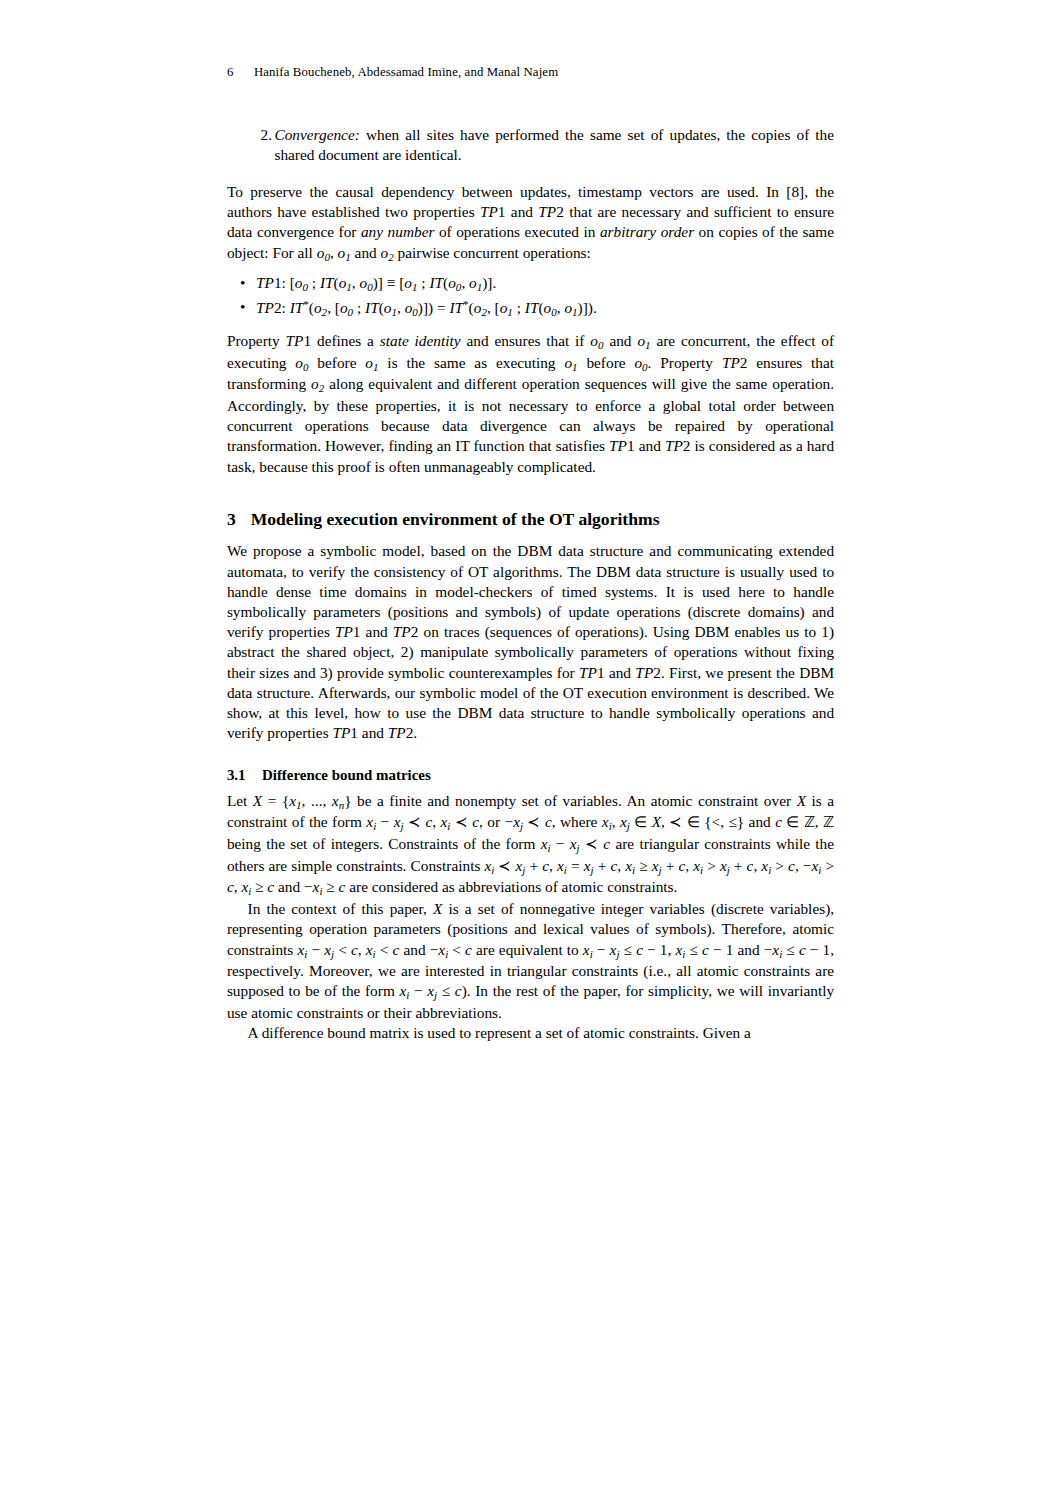6 Hanifa Boucheneb, Abdessamad Imine, and Manal Najem
2. Convergence: when all sites have performed the same set of updates, the copies of the shared document are identical.
To preserve the causal dependency between updates, timestamp vectors are used. In [8], the authors have established two properties TP1 and TP2 that are necessary and sufficient to ensure data convergence for any number of operations executed in arbitrary order on copies of the same object: For all o0, o1 and o2 pairwise concurrent operations:
TP1: [o0 ; IT(o1, o0)] ≡ [o1 ; IT(o0, o1)].
TP2: IT*(o2, [o0 ; IT(o1, o0)]) = IT*(o2, [o1 ; IT(o0, o1)]).
Property TP1 defines a state identity and ensures that if o0 and o1 are concurrent, the effect of executing o0 before o1 is the same as executing o1 before o0. Property TP2 ensures that transforming o2 along equivalent and different operation sequences will give the same operation. Accordingly, by these properties, it is not necessary to enforce a global total order between concurrent operations because data divergence can always be repaired by operational transformation. However, finding an IT function that satisfies TP1 and TP2 is considered as a hard task, because this proof is often unmanageably complicated.
3 Modeling execution environment of the OT algorithms
We propose a symbolic model, based on the DBM data structure and communicating extended automata, to verify the consistency of OT algorithms. The DBM data structure is usually used to handle dense time domains in model-checkers of timed systems. It is used here to handle symbolically parameters (positions and symbols) of update operations (discrete domains) and verify properties TP1 and TP2 on traces (sequences of operations). Using DBM enables us to 1) abstract the shared object, 2) manipulate symbolically parameters of operations without fixing their sizes and 3) provide symbolic counterexamples for TP1 and TP2. First, we present the DBM data structure. Afterwards, our symbolic model of the OT execution environment is described. We show, at this level, how to use the DBM data structure to handle symbolically operations and verify properties TP1 and TP2.
3.1 Difference bound matrices
Let X = {x1, ..., xn} be a finite and nonempty set of variables. An atomic constraint over X is a constraint of the form xi − xj ≺ c, xi ≺ c, or −xj ≺ c, where xi, xj ∈ X, ≺ ∈ {<, ≤} and c ∈ ℤ, ℤ being the set of integers. Constraints of the form xi − xj ≺ c are triangular constraints while the others are simple constraints. Constraints xi ≺ xj + c, xi = xj + c, xi ≥ xj + c, xi > xj + c, xi > c, −xi > c, xi ≥ c and −xi ≥ c are considered as abbreviations of atomic constraints.
In the context of this paper, X is a set of nonnegative integer variables (discrete variables), representing operation parameters (positions and lexical values of symbols). Therefore, atomic constraints xi − xj < c, xi < c and −xi < c are equivalent to xi − xj ≤ c − 1, xi ≤ c − 1 and −xi ≤ c − 1, respectively. Moreover, we are interested in triangular constraints (i.e., all atomic constraints are supposed to be of the form xi − xj ≤ c). In the rest of the paper, for simplicity, we will invariantly use atomic constraints or their abbreviations.
A difference bound matrix is used to represent a set of atomic constraints. Given a